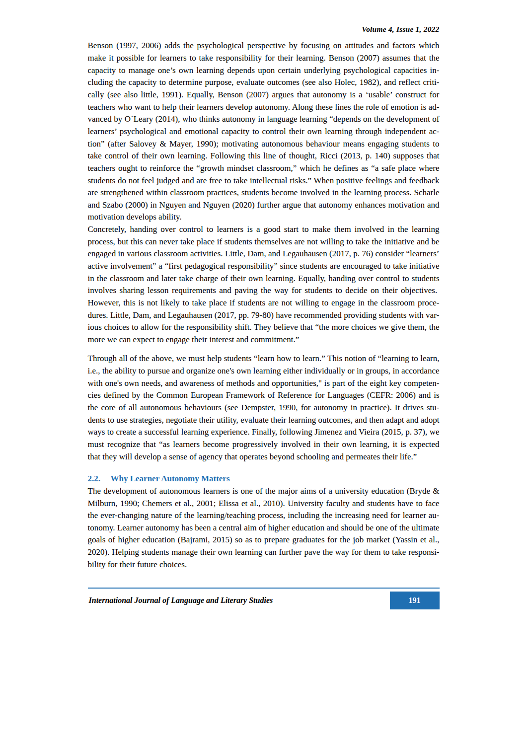Volume 4, Issue 1, 2022
Benson (1997, 2006) adds the psychological perspective by focusing on attitudes and factors which make it possible for learners to take responsibility for their learning. Benson (2007) assumes that the capacity to manage one’s own learning depends upon certain underlying psychological capacities including the capacity to determine purpose, evaluate outcomes (see also Holec, 1982), and reflect critically (see also little, 1991). Equally, Benson (2007) argues that autonomy is a ‘usable’ construct for teachers who want to help their learners develop autonomy. Along these lines the role of emotion is advanced by O´Leary (2014), who thinks autonomy in language learning “depends on the development of learners’ psychological and emotional capacity to control their own learning through independent action” (after Salovey & Mayer, 1990); motivating autonomous behaviour means engaging students to take control of their own learning. Following this line of thought, Ricci (2013, p. 140) supposes that teachers ought to reinforce the “growth mindset classroom,” which he defines as “a safe place where students do not feel judged and are free to take intellectual risks.” When positive feelings and feedback are strengthened within classroom practices, students become involved in the learning process. Scharle and Szabo (2000) in Nguyen and Nguyen (2020) further argue that autonomy enhances motivation and motivation develops ability.
Concretely, handing over control to learners is a good start to make them involved in the learning process, but this can never take place if students themselves are not willing to take the initiative and be engaged in various classroom activities. Little, Dam, and Legauhausen (2017, p. 76) consider “learners’ active involvement” a “first pedagogical responsibility” since students are encouraged to take initiative in the classroom and later take charge of their own learning. Equally, handing over control to students involves sharing lesson requirements and paving the way for students to decide on their objectives. However, this is not likely to take place if students are not willing to engage in the classroom procedures. Little, Dam, and Legauhausen (2017, pp. 79-80) have recommended providing students with various choices to allow for the responsibility shift. They believe that “the more choices we give them, the more we can expect to engage their interest and commitment.”
Through all of the above, we must help students “learn how to learn.” This notion of “learning to learn, i.e., the ability to pursue and organize one's own learning either individually or in groups, in accordance with one's own needs, and awareness of methods and opportunities," is part of the eight key competencies defined by the Common European Framework of Reference for Languages (CEFR: 2006) and is the core of all autonomous behaviours (see Dempster, 1990, for autonomy in practice). It drives students to use strategies, negotiate their utility, evaluate their learning outcomes, and then adapt and adopt ways to create a successful learning experience. Finally, following Jimenez and Vieira (2015, p. 37), we must recognize that “as learners become progressively involved in their own learning, it is expected that they will develop a sense of agency that operates beyond schooling and permeates their life.”
2.2. Why Learner Autonomy Matters
The development of autonomous learners is one of the major aims of a university education (Bryde & Milburn, 1990; Chemers et al., 2001; Elissa et al., 2010). University faculty and students have to face the ever-changing nature of the learning/teaching process, including the increasing need for learner autonomy. Learner autonomy has been a central aim of higher education and should be one of the ultimate goals of higher education (Bajrami, 2015) so as to prepare graduates for the job market (Yassin et al., 2020). Helping students manage their own learning can further pave the way for them to take responsibility for their future choices.
International Journal of Language and Literary Studies
191